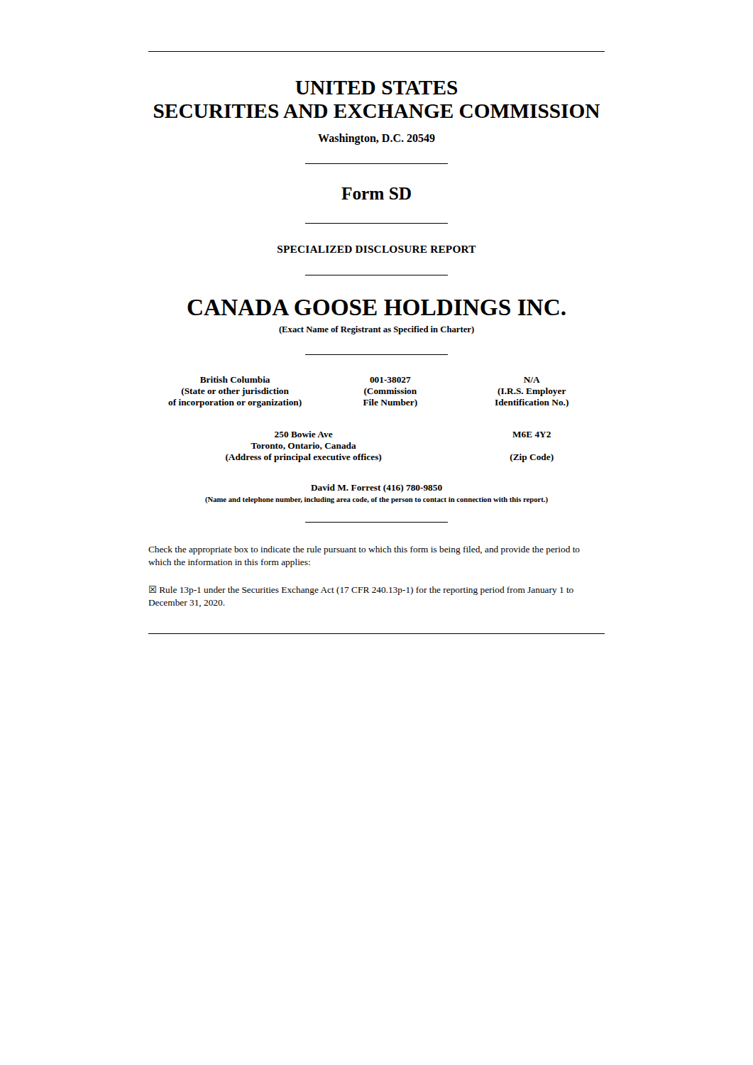UNITED STATESSECURITIES AND EXCHANGE COMMISSION
Washington, D.C. 20549
Form SD
SPECIALIZED DISCLOSURE REPORT
CANADA GOOSE HOLDINGS INC.
(Exact Name of Registrant as Specified in Charter)
| British Columbia | 001-38027 | N/A |
| (State or other jurisdiction of incorporation or organization) | (Commission File Number) | (I.R.S. Employer Identification No.) |
| 250 Bowie Ave Toronto, Ontario, Canada | M6E 4Y2 |
| (Address of principal executive offices) | (Zip Code) |
David M. Forrest (416) 780-9850
(Name and telephone number, including area code, of the person to contact in connection with this report.)
Check the appropriate box to indicate the rule pursuant to which this form is being filed, and provide the period to which the information in this form applies:
☒ Rule 13p-1 under the Securities Exchange Act (17 CFR 240.13p-1) for the reporting period from January 1 to December 31, 2020.